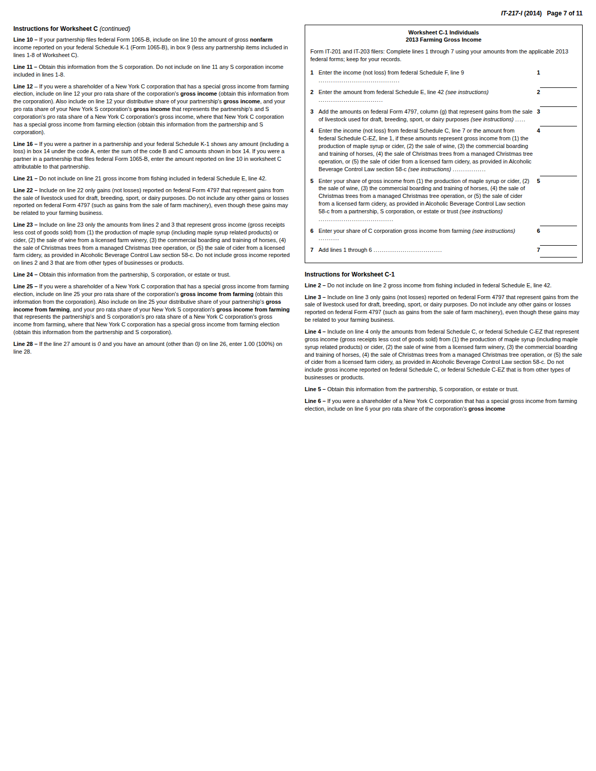IT-217-I (2014) Page 7 of 11
Instructions for Worksheet C (continued)
Line 10 – If your partnership files federal Form 1065-B, include on line 10 the amount of gross nonfarm income reported on your federal Schedule K-1 (Form 1065-B), in box 9 (less any partnership items included in lines 1-8 of Worksheet C).
Line 11 – Obtain this information from the S corporation. Do not include on line 11 any S corporation income included in lines 1-8.
Line 12 – If you were a shareholder of a New York C corporation that has a special gross income from farming election, include on line 12 your pro rata share of the corporation's gross income (obtain this information from the corporation). Also include on line 12 your distributive share of your partnership's gross income, and your pro rata share of your New York S corporation's gross income that represents the partnership's and S corporation's pro rata share of a New York C corporation's gross income, where that New York C corporation has a special gross income from farming election (obtain this information from the partnership and S corporation).
Line 16 – If you were a partner in a partnership and your federal Schedule K-1 shows any amount (including a loss) in box 14 under the code A, enter the sum of the code B and C amounts shown in box 14. If you were a partner in a partnership that files federal Form 1065-B, enter the amount reported on line 10 in worksheet C attributable to that partnership.
Line 21 – Do not include on line 21 gross income from fishing included in federal Schedule E, line 42.
Line 22 – Include on line 22 only gains (not losses) reported on federal Form 4797 that represent gains from the sale of livestock used for draft, breeding, sport, or dairy purposes. Do not include any other gains or losses reported on federal Form 4797 (such as gains from the sale of farm machinery), even though these gains may be related to your farming business.
Line 23 – Include on line 23 only the amounts from lines 2 and 3 that represent gross income (gross receipts less cost of goods sold) from (1) the production of maple syrup (including maple syrup related products) or cider, (2) the sale of wine from a licensed farm winery, (3) the commercial boarding and training of horses, (4) the sale of Christmas trees from a managed Christmas tree operation, or (5) the sale of cider from a licensed farm cidery, as provided in Alcoholic Beverage Control Law section 58-c. Do not include gross income reported on lines 2 and 3 that are from other types of businesses or products.
Line 24 – Obtain this information from the partnership, S corporation, or estate or trust.
Line 25 – If you were a shareholder of a New York C corporation that has a special gross income from farming election, include on line 25 your pro rata share of the corporation's gross income from farming (obtain this information from the corporation). Also include on line 25 your distributive share of your partnership's gross income from farming, and your pro rata share of your New York S corporation's gross income from farming that represents the partnership's and S corporation's pro rata share of a New York C corporation's gross income from farming, where that New York C corporation has a special gross income from farming election (obtain this information from the partnership and S corporation).
Line 28 – If the line 27 amount is 0 and you have an amount (other than 0) on line 26, enter 1.00 (100%) on line 28.
Worksheet C-1 Individuals
2013 Farming Gross Income
Form IT-201 and IT-203 filers: Complete lines 1 through 7 using your amounts from the applicable 2013 federal forms; keep for your records.
| 1 | Enter the income (not loss) from federal Schedule F, line 9 ....................................... | 1 | |
| 2 | Enter the amount from federal Schedule E, line 42 (see instructions) ............................... | 2 | |
| 3 | Add the amounts on federal Form 4797, column (g) that represent gains from the sale of livestock used for draft, breeding, sport, or dairy purposes (see instructions) ..... | 3 | |
| 4 | Enter the income (not loss) from federal Schedule C, line 7 or the amount from federal Schedule C-EZ, line 1, if these amounts represent gross income from (1) the production of maple syrup or cider, (2) the sale of wine, (3) the commercial boarding and training of horses, (4) the sale of Christmas trees from a managed Christmas tree operation, or (5) the sale of cider from a licensed farm cidery, as provided in Alcoholic Beverage Control Law section 58-c (see instructions) ................ | 4 | |
| 5 | Enter your share of gross income from (1) the production of maple syrup or cider, (2) the sale of wine, (3) the commercial boarding and training of horses, (4) the sale of Christmas trees from a managed Christmas tree operation, or (5) the sale of cider from a licensed farm cidery, as provided in Alcoholic Beverage Control Law section 58-c from a partnership, S corporation, or estate or trust (see instructions) .................................... | 5 | |
| 6 | Enter your share of C corporation gross income from farming (see instructions) .......... | 6 | |
| 7 | Add lines 1 through 6 ................................. | 7 | |
Instructions for Worksheet C-1
Line 2 – Do not include on line 2 gross income from fishing included in federal Schedule E, line 42.
Line 3 – Include on line 3 only gains (not losses) reported on federal Form 4797 that represent gains from the sale of livestock used for draft, breeding, sport, or dairy purposes. Do not include any other gains or losses reported on federal Form 4797 (such as gains from the sale of farm machinery), even though these gains may be related to your farming business.
Line 4 – Include on line 4 only the amounts from federal Schedule C, or federal Schedule C-EZ that represent gross income (gross receipts less cost of goods sold) from (1) the production of maple syrup (including maple syrup related products) or cider, (2) the sale of wine from a licensed farm winery, (3) the commercial boarding and training of horses, (4) the sale of Christmas trees from a managed Christmas tree operation, or (5) the sale of cider from a licensed farm cidery, as provided in Alcoholic Beverage Control Law section 58-c. Do not include gross income reported on federal Schedule C, or federal Schedule C-EZ that is from other types of businesses or products.
Line 5 – Obtain this information from the partnership, S corporation, or estate or trust.
Line 6 – If you were a shareholder of a New York C corporation that has a special gross income from farming election, include on line 6 your pro rata share of the corporation's gross income